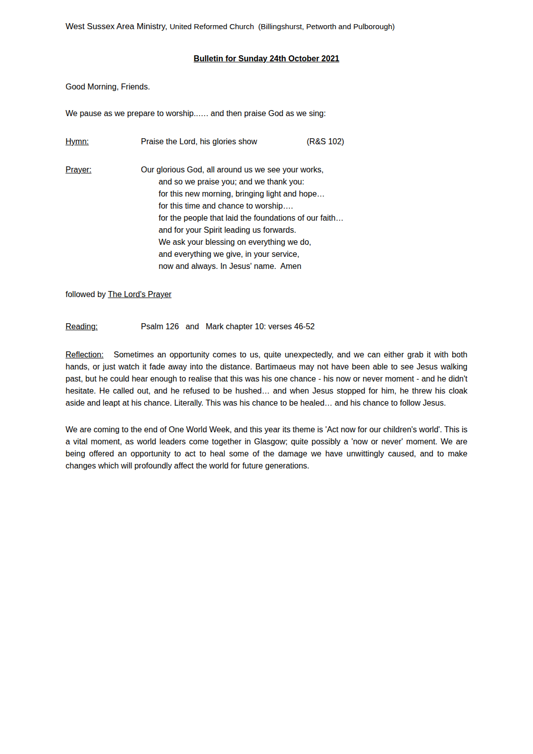West Sussex Area Ministry, United Reformed Church (Billingshurst, Petworth and Pulborough)
Bulletin for Sunday 24th October 2021
Good Morning, Friends.
We pause as we prepare to worship..…. and then praise God as we sing:
Hymn:
Praise the Lord, his glories show(R&S 102)
Prayer:
Our glorious God, all around us we see your works, and so we praise you; and we thank you: for this new morning, bringing light and hope… for this time and chance to worship…. for the people that laid the foundations of our faith… and for your Spirit leading us forwards. We ask your blessing on everything we do, and everything we give, in your service, now and always. In Jesus' name. Amen
followed by The Lord's Prayer
Reading:
Psalm 126 and Mark chapter 10: verses 46-52
Reflection: Sometimes an opportunity comes to us, quite unexpectedly, and we can either grab it with both hands, or just watch it fade away into the distance. Bartimaeus may not have been able to see Jesus walking past, but he could hear enough to realise that this was his one chance - his now or never moment - and he didn't hesitate. He called out, and he refused to be hushed… and when Jesus stopped for him, he threw his cloak aside and leapt at his chance. Literally. This was his chance to be healed… and his chance to follow Jesus.
We are coming to the end of One World Week, and this year its theme is 'Act now for our children's world'. This is a vital moment, as world leaders come together in Glasgow; quite possibly a 'now or never' moment. We are being offered an opportunity to act to heal some of the damage we have unwittingly caused, and to make changes which will profoundly affect the world for future generations.